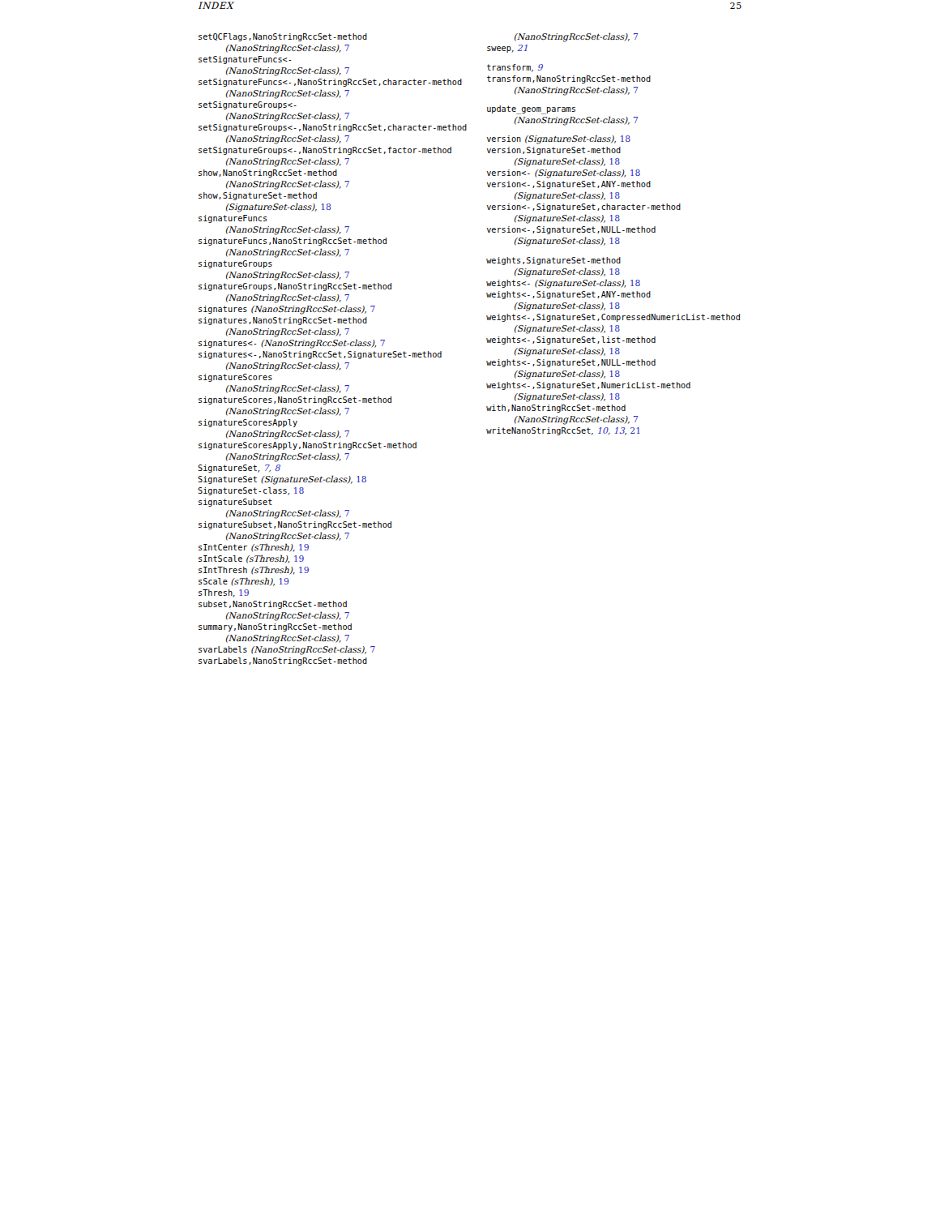INDEX 25
setQCFlags,NanoStringRccSet-method
(NanoStringRccSet-class), 7
setSignatureFuncs<-
(NanoStringRccSet-class), 7
setSignatureFuncs<-,NanoStringRccSet,character-method
(NanoStringRccSet-class), 7
setSignatureGroups<-
(NanoStringRccSet-class), 7
setSignatureGroups<-,NanoStringRccSet,character-method
(NanoStringRccSet-class), 7
setSignatureGroups<-,NanoStringRccSet,factor-method
(NanoStringRccSet-class), 7
show,NanoStringRccSet-method
(NanoStringRccSet-class), 7
show,SignatureSet-method
(SignatureSet-class), 18
signatureFuncs
(NanoStringRccSet-class), 7
signatureFuncs,NanoStringRccSet-method
(NanoStringRccSet-class), 7
signatureGroups
(NanoStringRccSet-class), 7
signatureGroups,NanoStringRccSet-method
(NanoStringRccSet-class), 7
signatures (NanoStringRccSet-class), 7
signatures,NanoStringRccSet-method
(NanoStringRccSet-class), 7
signatures<- (NanoStringRccSet-class), 7
signatures<-,NanoStringRccSet,SignatureSet-method
(NanoStringRccSet-class), 7
signatureScores
(NanoStringRccSet-class), 7
signatureScores,NanoStringRccSet-method
(NanoStringRccSet-class), 7
signatureScoresApply
(NanoStringRccSet-class), 7
signatureScoresApply,NanoStringRccSet-method
(NanoStringRccSet-class), 7
SignatureSet, 7, 8
SignatureSet (SignatureSet-class), 18
SignatureSet-class, 18
signatureSubset
(NanoStringRccSet-class), 7
signatureSubset,NanoStringRccSet-method
(NanoStringRccSet-class), 7
sIntCenter (sThresh), 19
sIntScale (sThresh), 19
sIntThresh (sThresh), 19
sScale (sThresh), 19
sThresh, 19
subset,NanoStringRccSet-method
(NanoStringRccSet-class), 7
summary,NanoStringRccSet-method
(NanoStringRccSet-class), 7
svarLabels (NanoStringRccSet-class), 7
svarLabels,NanoStringRccSet-method
(NanoStringRccSet-class), 7
sweep, 21
transform, 9
transform,NanoStringRccSet-method
(NanoStringRccSet-class), 7
update_geom_params
(NanoStringRccSet-class), 7
version (SignatureSet-class), 18
version,SignatureSet-method
(SignatureSet-class), 18
version<- (SignatureSet-class), 18
version<-,SignatureSet,ANY-method
(SignatureSet-class), 18
version<-,SignatureSet,character-method
(SignatureSet-class), 18
version<-,SignatureSet,NULL-method
(SignatureSet-class), 18
weights,SignatureSet-method
(SignatureSet-class), 18
weights<- (SignatureSet-class), 18
weights<-,SignatureSet,ANY-method
(SignatureSet-class), 18
weights<-,SignatureSet,CompressedNumericList-method
(SignatureSet-class), 18
weights<-,SignatureSet,list-method
(SignatureSet-class), 18
weights<-,SignatureSet,NULL-method
(SignatureSet-class), 18
weights<-,SignatureSet,NumericList-method
(SignatureSet-class), 18
with,NanoStringRccSet-method
(NanoStringRccSet-class), 7
writeNanoStringRccSet, 10, 13, 21